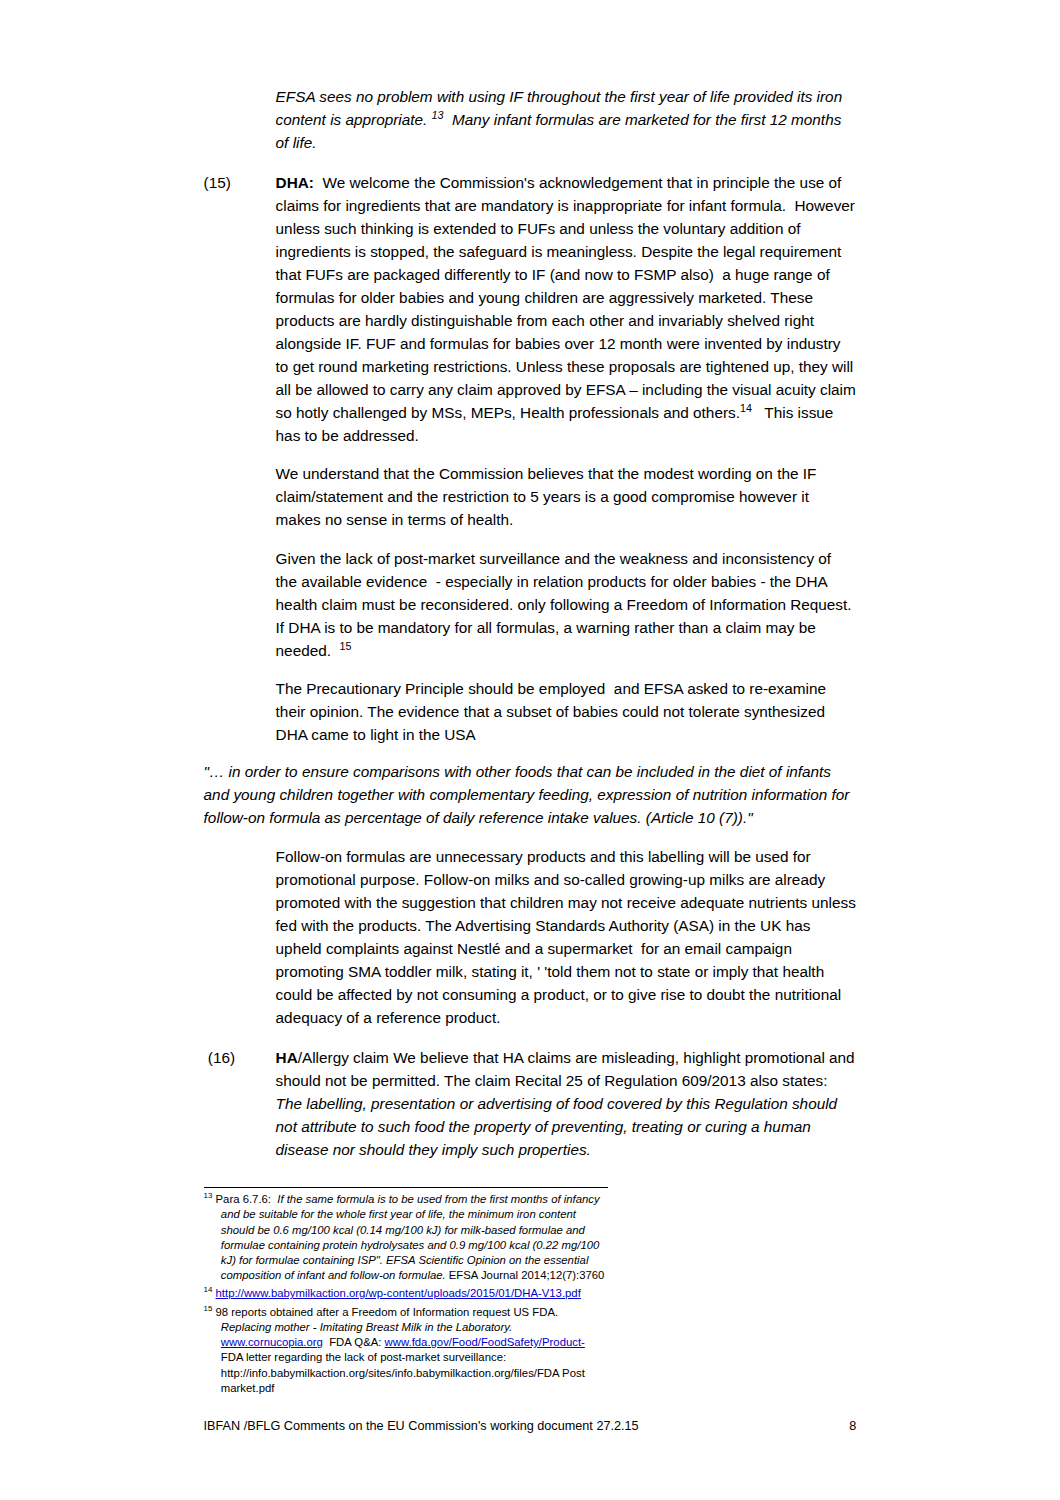EFSA sees no problem with using IF throughout the first year of life provided its iron content is appropriate. 13 Many infant formulas are marketed for the first 12 months of life.
(15)
DHA: We welcome the Commission's acknowledgement that in principle the use of claims for ingredients that are mandatory is inappropriate for infant formula. However unless such thinking is extended to FUFs and unless the voluntary addition of ingredients is stopped, the safeguard is meaningless. Despite the legal requirement that FUFs are packaged differently to IF (and now to FSMP also) a huge range of formulas for older babies and young children are aggressively marketed. These products are hardly distinguishable from each other and invariably shelved right alongside IF. FUF and formulas for babies over 12 month were invented by industry to get round marketing restrictions. Unless these proposals are tightened up, they will all be allowed to carry any claim approved by EFSA – including the visual acuity claim so hotly challenged by MSs, MEPs, Health professionals and others.14 This issue has to be addressed.
We understand that the Commission believes that the modest wording on the IF claim/statement and the restriction to 5 years is a good compromise however it makes no sense in terms of health.
Given the lack of post-market surveillance and the weakness and inconsistency of the available evidence - especially in relation products for older babies - the DHA health claim must be reconsidered. only following a Freedom of Information Request. If DHA is to be mandatory for all formulas, a warning rather than a claim may be needed. 15
The Precautionary Principle should be employed and EFSA asked to re-examine their opinion. The evidence that a subset of babies could not tolerate synthesized DHA came to light in the USA
"… in order to ensure comparisons with other foods that can be included in the diet of infants and young children together with complementary feeding, expression of nutrition information for follow-on formula as percentage of daily reference intake values. (Article 10 (7))."
Follow-on formulas are unnecessary products and this labelling will be used for promotional purpose. Follow-on milks and so-called growing-up milks are already promoted with the suggestion that children may not receive adequate nutrients unless fed with the products. The Advertising Standards Authority (ASA) in the UK has upheld complaints against Nestlé and a supermarket for an email campaign promoting SMA toddler milk, stating it, ' 'told them not to state or imply that health could be affected by not consuming a product, or to give rise to doubt the nutritional adequacy of a reference product.
(16)
HA/Allergy claim We believe that HA claims are misleading, highlight promotional and should not be permitted. The claim Recital 25 of Regulation 609/2013 also states: The labelling, presentation or advertising of food covered by this Regulation should not attribute to such food the property of preventing, treating or curing a human disease nor should they imply such properties.
13 Para 6.7.6: If the same formula is to be used from the first months of infancy and be suitable for the whole first year of life, the minimum iron content should be 0.6 mg/100 kcal (0.14 mg/100 kJ) for milk-based formulae and formulae containing protein hydrolysates and 0.9 mg/100 kcal (0.22 mg/100 kJ) for formulae containing ISP". EFSA Scientific Opinion on the essential composition of infant and follow-on formulae. EFSA Journal 2014;12(7):3760
14 http://www.babymilkaction.org/wp-content/uploads/2015/01/DHA-V13.pdf
15 98 reports obtained after a Freedom of Information request US FDA. Replacing mother - Imitating Breast Milk in the Laboratory. www.cornucopia.org FDA Q&A: www.fda.gov/Food/FoodSafety/Product- FDA letter regarding the lack of post-market surveillance: http://info.babymilkaction.org/sites/info.babymilkaction.org/files/FDA Post market.pdf
IBFAN /BFLG Comments on the EU Commission's working document 27.2.15
8